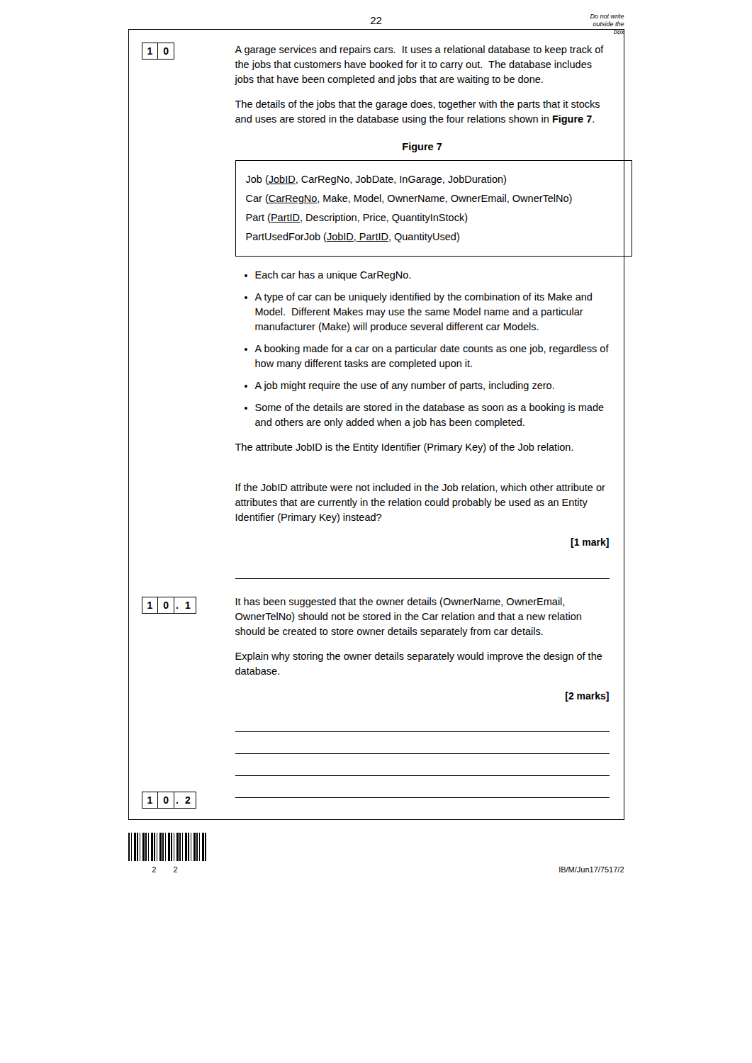Do not write
outside the
box
22
10
A garage services and repairs cars. It uses a relational database to keep track of the jobs that customers have booked for it to carry out. The database includes jobs that have been completed and jobs that are waiting to be done.
The details of the jobs that the garage does, together with the parts that it stocks and uses are stored in the database using the four relations shown in Figure 7.
Figure 7
Job (JobID, CarRegNo, JobDate, InGarage, JobDuration)
Car (CarRegNo, Make, Model, OwnerName, OwnerEmail, OwnerTelNo)
Part (PartID, Description, Price, QuantityInStock)
PartUsedForJob (JobID, PartID, QuantityUsed)
Each car has a unique CarRegNo.
A type of car can be uniquely identified by the combination of its Make and Model. Different Makes may use the same Model name and a particular manufacturer (Make) will produce several different car Models.
A booking made for a car on a particular date counts as one job, regardless of how many different tasks are completed upon it.
A job might require the use of any number of parts, including zero.
Some of the details are stored in the database as soon as a booking is made and others are only added when a job has been completed.
The attribute JobID is the Entity Identifier (Primary Key) of the Job relation.
10. 1
If the JobID attribute were not included in the Job relation, which other attribute or attributes that are currently in the relation could probably be used as an Entity Identifier (Primary Key) instead?
[1 mark]
It has been suggested that the owner details (OwnerName, OwnerEmail, OwnerTelNo) should not be stored in the Car relation and that a new relation should be created to store owner details separately from car details.
10. 2
Explain why storing the owner details separately would improve the design of the database.
[2 marks]
2 2
IB/M/Jun17/7517/2